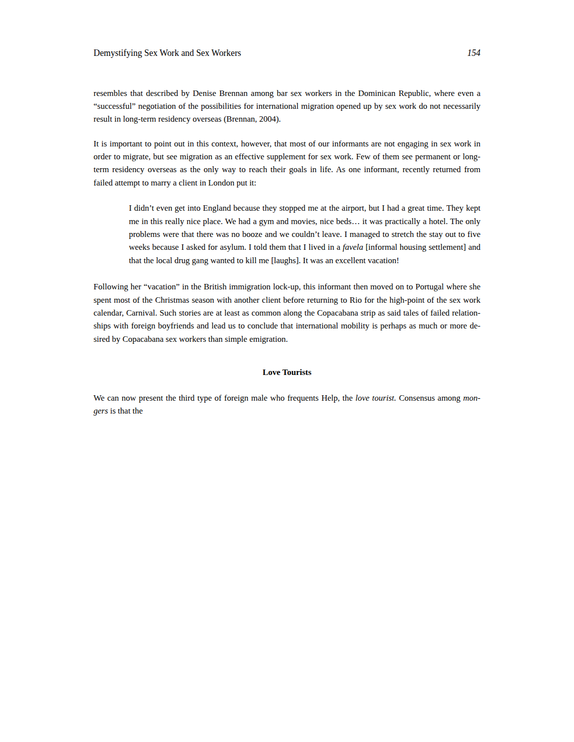Demystifying Sex Work and Sex Workers 154
resembles that described by Denise Brennan among bar sex workers in the Dominican Republic, where even a “successful” negotiation of the possibilities for international migration opened up by sex work do not necessarily result in long-term residency overseas (Brennan, 2004).
It is important to point out in this context, however, that most of our informants are not engaging in sex work in order to migrate, but see migration as an effective supplement for sex work. Few of them see permanent or long-term residency overseas as the only way to reach their goals in life. As one informant, recently returned from failed attempt to marry a client in London put it:
I didn’t even get into England because they stopped me at the airport, but I had a great time. They kept me in this really nice place. We had a gym and movies, nice beds… it was practically a hotel. The only problems were that there was no booze and we couldn’t leave. I managed to stretch the stay out to five weeks because I asked for asylum. I told them that I lived in a favela [informal housing settlement] and that the local drug gang wanted to kill me [laughs]. It was an excellent vacation!
Following her “vacation” in the British immigration lock-up, this informant then moved on to Portugal where she spent most of the Christmas season with another client before returning to Rio for the high-point of the sex work calendar, Carnival. Such stories are at least as common along the Copacabana strip as said tales of failed relationships with foreign boyfriends and lead us to conclude that international mobility is perhaps as much or more desired by Copacabana sex workers than simple emigration.
Love Tourists
We can now present the third type of foreign male who frequents Help, the love tourist. Consensus among mongers is that the